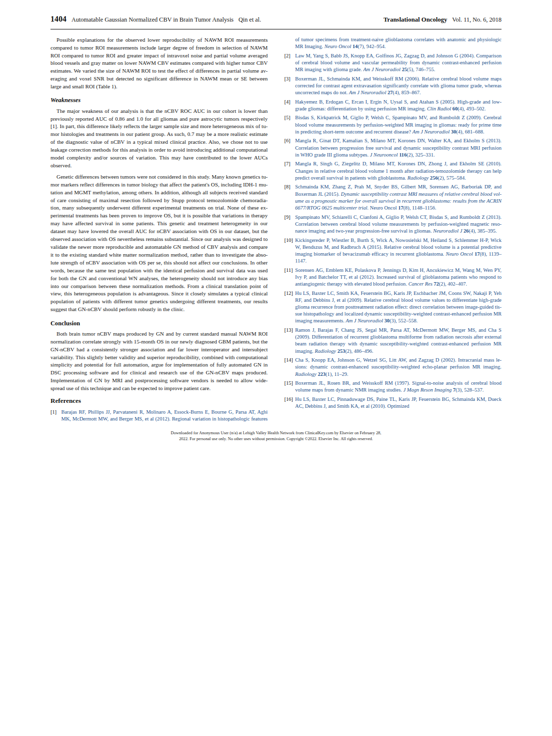1404 Automatable Gaussian Normalized CBV in Brain Tumor Analysis Qin et al. Translational Oncology Vol. 11, No. 6, 2018
Possible explanations for the observed lower reproducibility of NAWM ROI measurements compared to tumor ROI measurements include larger degree of freedom in selection of NAWM ROI compared to tumor ROI and greater impact of intravoxel noise and partial volume averaged blood vessels and gray matter on lower NAWM CBV estimates compared with higher tumor CBV estimates. We varied the size of NAWM ROI to test the effect of differences in partial volume averaging and voxel SNR but detected no significant difference in NAWM mean or SE between large and small ROI (Table 1).
Weaknesses
The major weakness of our analysis is that the nCBV ROC AUC in our cohort is lower than previously reported AUC of 0.86 and 1.0 for all gliomas and pure astrocytic tumors respectively [1]. In part, this difference likely reflects the larger sample size and more heterogeneous mix of tumor histologies and treatments in our patient group. As such, 0.7 may be a more realistic estimate of the diagnostic value of nCBV in a typical mixed clinical practice. Also, we chose not to use leakage correction methods for this analysis in order to avoid introducing additional computational model complexity and/or sources of variation. This may have contributed to the lower AUCs observed.
Genetic differences between tumors were not considered in this study. Many known genetics tumor markers reflect differences in tumor biology that affect the patient's OS, including IDH-1 mutation and MGMT methylation, among others. In addition, although all subjects received standard of care consisting of maximal resection followed by Stupp protocol temozolomide chemoradiation, many subsequently underwent different experimental treatments on trial. None of these experimental treatments has been proven to improve OS, but it is possible that variations in therapy may have affected survival in some patients. This genetic and treatment heterogeneity in our dataset may have lowered the overall AUC for nCBV association with OS in our dataset, but the observed association with OS nevertheless remains substantial. Since our analysis was designed to validate the newer more reproducible and automatable GN method of CBV analysis and compare it to the existing standard white matter normalization method, rather than to investigate the absolute strength of nCBV association with OS per se, this should not affect our conclusions. In other words, because the same test population with the identical perfusion and survival data was used for both the GN and conventional WN analyses, the heterogeneity should not introduce any bias into our comparison between these normalization methods. From a clinical translation point of view, this heterogeneous population is advantageous. Since it closely simulates a typical clinical population of patients with different tumor genetics undergoing different treatments, our results suggest that GN-nCBV should perform robustly in the clinic.
Conclusion
Both brain tumor nCBV maps produced by GN and by current standard manual NAWM ROI normalization correlate strongly with 15-month OS in our newly diagnosed GBM patients, but the GN-nCBV had a consistently stronger association and far lower interoperator and intersubject variability. This slightly better validity and superior reproducibility, combined with computational simplicity and potential for full automation, argue for implementation of fully automated GN in DSC processing software and for clinical and research use of the GN-nCBV maps produced. Implementation of GN by MRI and postprocessing software vendors is needed to allow widespread use of this technique and can be expected to improve patient care.
References
[1] Barajas RF, Phillips JJ, Parvataneni R, Molinaro A, Essock-Burns E, Bourne G, Parsa AT, Aghi MK, McDermott MW, and Berger MS, et al (2012). Regional variation in histopathologic features of tumor specimens from treatment-naive glioblastoma correlates with anatomic and physiologic MR Imaging. Neuro Oncol 14(7), 942–954.
[2] Law M, Yang S, Babb JS, Knopp EA, Golfinos JG, Zagzag D, and Johnson G (2004). Comparison of cerebral blood volume and vascular permeability from dynamic contrast-enhanced perfusion MR imaging with glioma grade. Am J Neuroradiol 25(5), 746–755.
[3] Boxerman JL, Schmainda KM, and Weisskoff RM (2006). Relative cerebral blood volume maps corrected for contrast agent extravasation significantly correlate with glioma tumor grade, whereas uncorrected maps do not. Am J Neuroradiol 27(4), 859–867.
[4] Hakyemez B, Erdogan C, Ercan I, Ergin N, Uysal S, and Atahan S (2005). High-grade and low-grade gliomas: differentiation by using perfusion MR imaging. Clin Radiol 60(4), 493–502.
[5] Bisdas S, Kirkpatrick M, Giglio P, Welsh C, Spampinato MV, and Rumboldt Z (2009). Cerebral blood volume measurements by perfusion-weighted MR imaging in gliomas: ready for prime time in predicting short-term outcome and recurrent disease? Am J Neuroradiol 30(4), 681–688.
[6] Mangla R, Ginat DT, Kamalian S, Milano MT, Korones DN, Walter KA, and Ekholm S (2013). Correlation between progression free survival and dynamic susceptibility contrast MRI perfusion in WHO grade III glioma subtypes. J Neurooncol 116(2), 325–331.
[7] Mangla R, Singh G, Ziegelitz D, Milano MT, Korones DN, Zhong J, and Ekholm SE (2010). Changes in relative cerebral blood volume 1 month after radiation-temozolomide therapy can help predict overall survival in patients with glioblastoma. Radiology 256(2), 575–584.
[8] Schmainda KM, Zhang Z, Prah M, Snyder BS, Gilbert MR, Sorensen AG, Barboriak DP, and Boxerman JL (2015). Dynamic susceptibility contrast MRI measures of relative cerebral blood volume as a prognostic marker for overall survival in recurrent glioblastoma: results from the ACRIN 6677/RTOG 0625 multicenter trial. Neuro Oncol 17(8), 1148–1156.
[9] Spampinato MV, Schiarelli C, Cianfoni A, Giglio P, Welsh CT, Bisdas S, and Rumboldt Z (2013). Correlation between cerebral blood volume measurements by perfusion-weighted magnetic resonance imaging and two-year progression-free survival in gliomas. Neuroradiol J 26(4), 385–395.
[10] Kickingereder P, Wiestler B, Burth S, Wick A, Nowosielski M, Heiland S, Schlemmer H-P, Wick W, Bendszus M, and Radbruch A (2015). Relative cerebral blood volume is a potential predictive imaging biomarker of bevacizumab efficacy in recurrent glioblastoma. Neuro Oncol 17(8), 1139–1147.
[11] Sorensen AG, Emblem KE, Polaskova P, Jennings D, Kim H, Ancukiewicz M, Wang M, Wen PY, Ivy P, and Batchelor TT, et al (2012). Increased survival of glioblastoma patients who respond to antiangiogenic therapy with elevated blood perfusion. Cancer Res 72(2), 402–407.
[12] Hu LS, Baxter LC, Smith KA, Feuerstein BG, Karis JP, Eschbacher JM, Coons SW, Nakaji P, Yeh RF, and Debbins J, et al (2009). Relative cerebral blood volume values to differentiate high-grade glioma recurrence from posttreatment radiation effect: direct correlation between image-guided tissue histopathology and localized dynamic susceptibility-weighted contrast-enhanced perfusion MR imaging measurements. Am J Neuroradiol 30(3), 552–558.
[13] Ramon J, Barajas F, Chang JS, Segal MR, Parsa AT, McDermott MW, Berger MS, and Cha S (2009). Differentiation of recurrent glioblastoma multiforme from radiation necrosis after external beam radiation therapy with dynamic susceptibility-weighted contrast-enhanced perfusion MR imaging. Radiology 253(2), 486–496.
[14] Cha S, Knopp EA, Johnson G, Wetzel SG, Litt AW, and Zagzag D (2002). Intracranial mass lesions: dynamic contrast-enhanced susceptibility-weighted echo-planar perfusion MR imaging. Radiology 223(1), 11–29.
[15] Boxerman JL, Rosen BR, and Weisskoff RM (1997). Signal-to-noise analysis of cerebral blood volume maps from dynamic NMR imaging studies. J Magn Reson Imaging 7(3), 528–537.
[16] Hu LS, Baxter LC, Pinnaduwage DS, Paine TL, Karis JP, Feuerstein BG, Schmainda KM, Dueck AC, Debbins J, and Smith KA, et al (2010). Optimized
Downloaded for Anonymous User (n/a) at Lehigh Valley Health Network from ClinicalKey.com by Elsevier on February 28,
2022. For personal use only. No other uses without permission. Copyright ©2022. Elsevier Inc. All rights reserved.